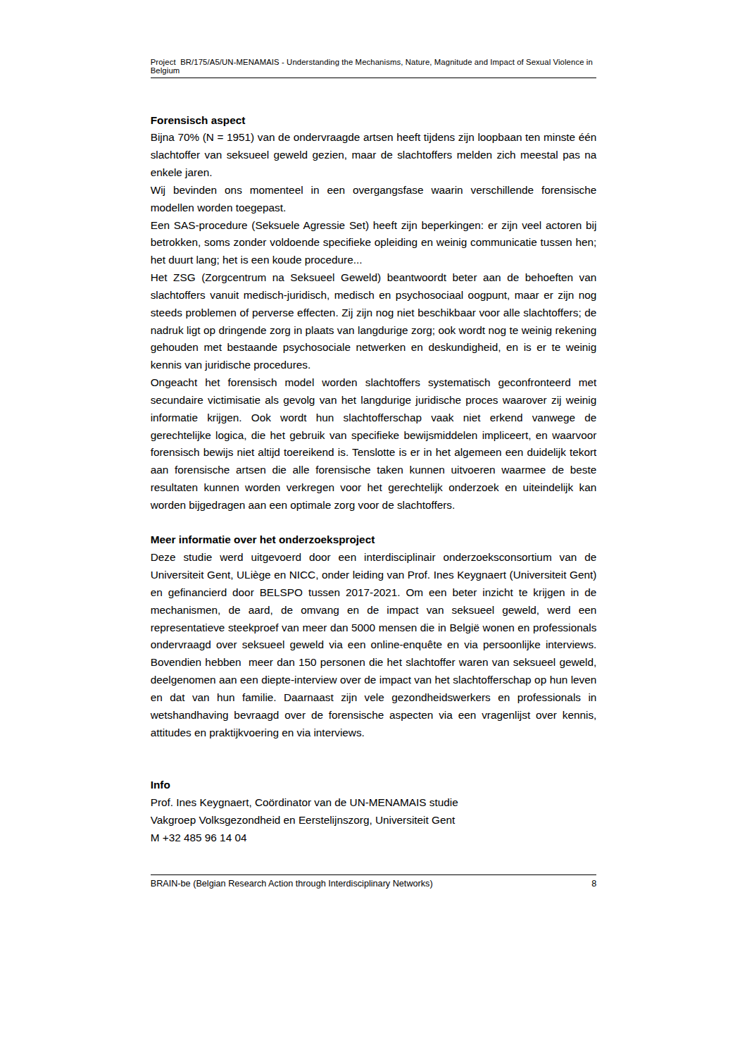Project BR/175/A5/UN-MENAMAIS - Understanding the Mechanisms, Nature, Magnitude and Impact of Sexual Violence in Belgium
Forensisch aspect
Bijna 70% (N = 1951) van de ondervraagde artsen heeft tijdens zijn loopbaan ten minste één slachtoffer van seksueel geweld gezien, maar de slachtoffers melden zich meestal pas na enkele jaren.
Wij bevinden ons momenteel in een overgangsfase waarin verschillende forensische modellen worden toegepast.
Een SAS-procedure (Seksuele Agressie Set) heeft zijn beperkingen: er zijn veel actoren bij betrokken, soms zonder voldoende specifieke opleiding en weinig communicatie tussen hen; het duurt lang; het is een koude procedure...
Het ZSG (Zorgcentrum na Seksueel Geweld) beantwoordt beter aan de behoeften van slachtoffers vanuit medisch-juridisch, medisch en psychosociaal oogpunt, maar er zijn nog steeds problemen of perverse effecten. Zij zijn nog niet beschikbaar voor alle slachtoffers; de nadruk ligt op dringende zorg in plaats van langdurige zorg; ook wordt nog te weinig rekening gehouden met bestaande psychosociale netwerken en deskundigheid, en is er te weinig kennis van juridische procedures.
Ongeacht het forensisch model worden slachtoffers systematisch geconfronteerd met secundaire victimisatie als gevolg van het langdurige juridische proces waarover zij weinig informatie krijgen. Ook wordt hun slachtofferschap vaak niet erkend vanwege de gerechtelijke logica, die het gebruik van specifieke bewijsmiddelen impliceert, en waarvoor forensisch bewijs niet altijd toereikend is. Tenslotte is er in het algemeen een duidelijk tekort aan forensische artsen die alle forensische taken kunnen uitvoeren waarmee de beste resultaten kunnen worden verkregen voor het gerechtelijk onderzoek en uiteindelijk kan worden bijgedragen aan een optimale zorg voor de slachtoffers.
Meer informatie over het onderzoeksproject
Deze studie werd uitgevoerd door een interdisciplinair onderzoeksconsortium van de Universiteit Gent, ULiège en NICC, onder leiding van Prof. Ines Keygnaert (Universiteit Gent) en gefinancierd door BELSPO tussen 2017-2021. Om een beter inzicht te krijgen in de mechanismen, de aard, de omvang en de impact van seksueel geweld, werd een representatieve steekproef van meer dan 5000 mensen die in België wonen en professionals ondervraagd over seksueel geweld via een online-enquête en via persoonlijke interviews. Bovendien hebben meer dan 150 personen die het slachtoffer waren van seksueel geweld, deelgenomen aan een diepte-interview over de impact van het slachtofferschap op hun leven en dat van hun familie. Daarnaast zijn vele gezondheidswerkers en professionals in wetshandhaving bevraagd over de forensische aspecten via een vragenlijst over kennis, attitudes en praktijkvoering en via interviews.
Info
Prof. Ines Keygnaert, Coördinator van de UN-MENAMAIS studie
Vakgroep Volksgezondheid en Eerstelijnszorg, Universiteit Gent
M +32 485 96 14 04
BRAIN-be (Belgian Research Action through Interdisciplinary Networks) 8